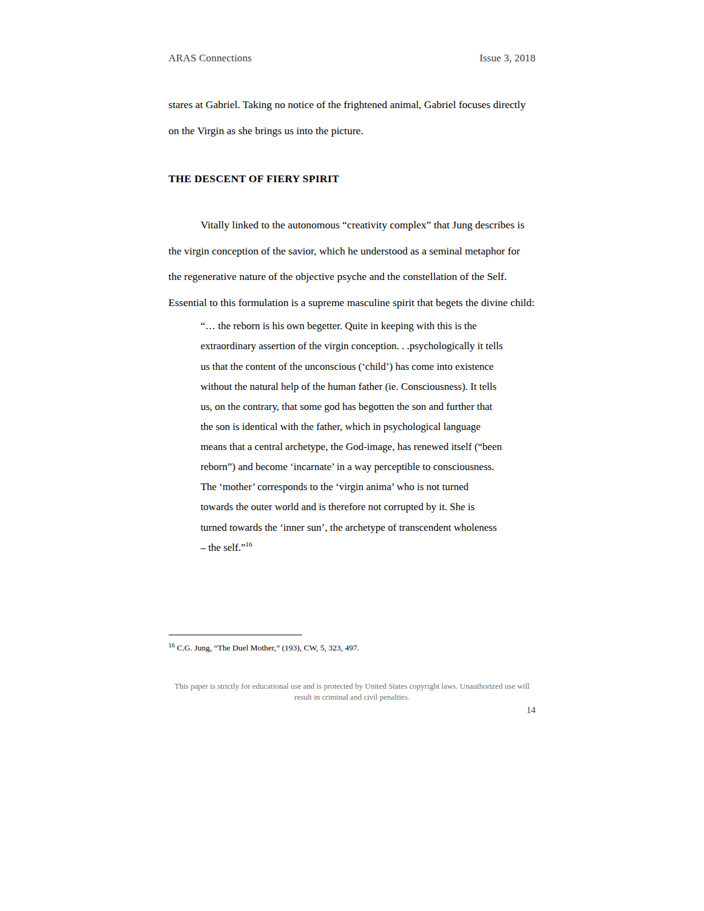ARAS Connections Issue 3, 2018
stares at Gabriel. Taking no notice of the frightened animal, Gabriel focuses directly on the Virgin as she brings us into the picture.
THE DESCENT OF FIERY SPIRIT
Vitally linked to the autonomous “creativity complex” that Jung describes is the virgin conception of the savior, which he understood as a seminal metaphor for the regenerative nature of the objective psyche and the constellation of the Self. Essential to this formulation is a supreme masculine spirit that begets the divine child:
“… the reborn is his own begetter. Quite in keeping with this is the extraordinary assertion of the virgin conception. . .psychologically it tells us that the content of the unconscious (‘child’) has come into existence without the natural help of the human father (ie. Consciousness). It tells us, on the contrary, that some god has begotten the son and further that the son is identical with the father, which in psychological language means that a central archetype, the God-image, has renewed itself (“been reborn”) and become ‘incarnate’ in a way perceptible to consciousness. The ‘mother’ corresponds to the ‘virgin anima’ who is not turned towards the outer world and is therefore not corrupted by it. She is turned towards the ‘inner sun’, the archetype of transcendent wholeness – the self.”16
16 C.G. Jung, “The Duel Mother,” (193), CW, 5, 323, 497.
This paper is strictly for educational use and is protected by United States copyright laws. Unauthorized use will result in criminal and civil penalties.
14